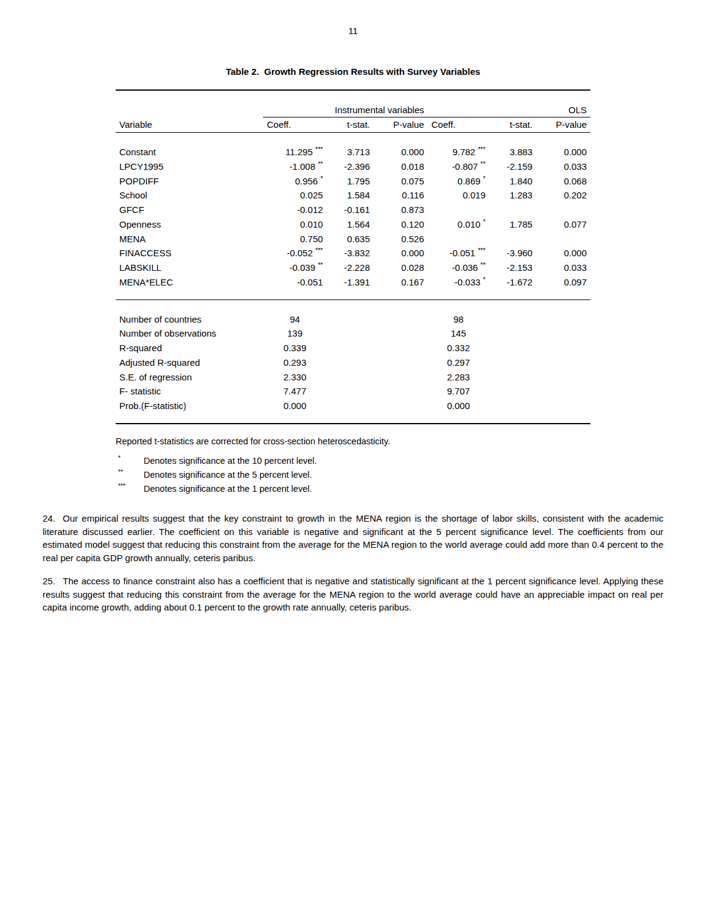11
Table 2. Growth Regression Results with Survey Variables
| | Instrumental variables | OLS |
| Variable | Coeff. | t-stat. | P-value | Coeff. | t-stat. | P-value |
| Constant | 11.295 *** | 3.713 | 0.000 | 9.782 *** | 3.883 | 0.000 |
| LPCY1995 | -1.008 ** | -2.396 | 0.018 | -0.807 ** | -2.159 | 0.033 |
| POPDIFF | 0.956 * | 1.795 | 0.075 | 0.869 * | 1.840 | 0.068 |
| School | 0.025 | 1.584 | 0.116 | 0.019 | 1.283 | 0.202 |
| GFCF | -0.012 | -0.161 | 0.873 | | | |
| Openness | 0.010 | 1.564 | 0.120 | 0.010 * | 1.785 | 0.077 |
| MENA | 0.750 | 0.635 | 0.526 | | | |
| FINACCESS | -0.052 *** | -3.832 | 0.000 | -0.051 *** | -3.960 | 0.000 |
| LABSKILL | -0.039 ** | -2.228 | 0.028 | -0.036 ** | -2.153 | 0.033 |
| MENA*ELEC | -0.051 | -1.391 | 0.167 | -0.033 * | -1.672 | 0.097 |
| Number of countries | 94 | | | 98 | | |
| Number of observations | 139 | | | 145 | | |
| R-squared | 0.339 | | | 0.332 | | |
| Adjusted R-squared | 0.293 | | | 0.297 | | |
| S.E. of regression | 2.330 | | | 2.283 | | |
| F- statistic | 7.477 | | | 9.707 | | |
| Prob.(F-statistic) | 0.000 | | | 0.000 | | |
Reported t-statistics are corrected for cross-section heteroscedasticity.
| * | Denotes significance at the 10 percent level. |
| ** | Denotes significance at the 5 percent level. |
| *** | Denotes significance at the 1 percent level. |
24. Our empirical results suggest that the key constraint to growth in the MENA region is the shortage of labor skills, consistent with the academic literature discussed earlier. The coefficient on this variable is negative and significant at the 5 percent significance level. The coefficients from our estimated model suggest that reducing this constraint from the average for the MENA region to the world average could add more than 0.4 percent to the real per capita GDP growth annually, ceteris paribus.
25. The access to finance constraint also has a coefficient that is negative and statistically significant at the 1 percent significance level. Applying these results suggest that reducing this constraint from the average for the MENA region to the world average could have an appreciable impact on real per capita income growth, adding about 0.1 percent to the growth rate annually, ceteris paribus.